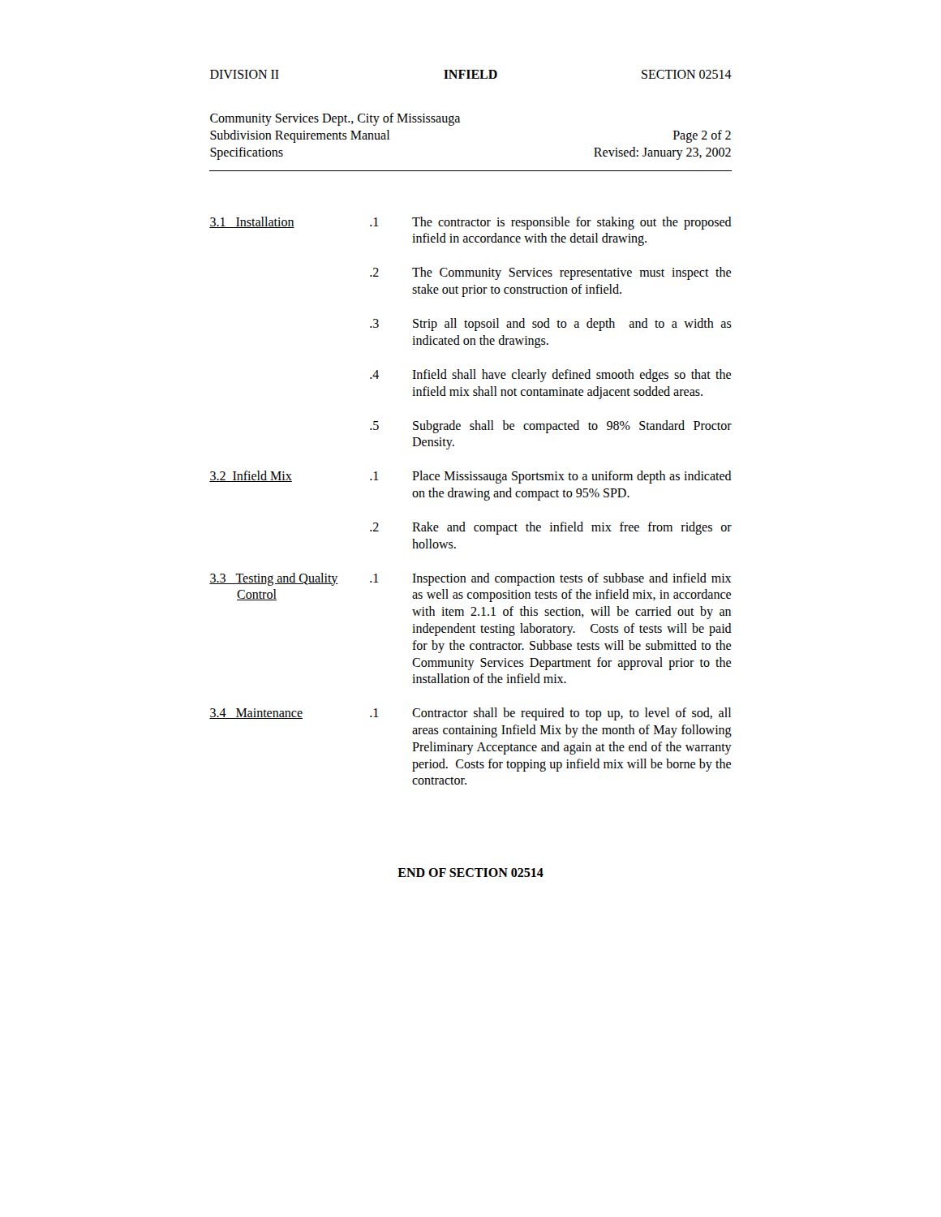| DIVISION II | INFIELD | SECTION 02514 |
| Community Services Dept., City of Mississauga | |
| Subdivision Requirements Manual | Page 2 of 2 |
| Specifications | Revised: January 23, 2002 |
| 3.1 Installation | .1 | The contractor is responsible for staking out the proposed infield in accordance with the detail drawing. |
| | .2 | The Community Services representative must inspect the stake out prior to construction of infield. |
| | .3 | Strip all topsoil and sod to a depth and to a width as indicated on the drawings. |
| | .4 | Infield shall have clearly defined smooth edges so that the infield mix shall not contaminate adjacent sodded areas. |
| | .5 | Subgrade shall be compacted to 98% Standard Proctor Density. |
| 3.2 Infield Mix | .1 | Place Mississauga Sportsmix to a uniform depth as indicated on the drawing and compact to 95% SPD. |
| | .2 | Rake and compact the infield mix free from ridges or hollows. |
| 3.3 Testing and Quality Control | .1 | Inspection and compaction tests of subbase and infield mix as well as composition tests of the infield mix, in accordance with item 2.1.1 of this section, will be carried out by an independent testing laboratory. Costs of tests will be paid for by the contractor. Subbase tests will be submitted to the Community Services Department for approval prior to the installation of the infield mix. |
| 3.4 Maintenance | .1 | Contractor shall be required to top up, to level of sod, all areas containing Infield Mix by the month of May following Preliminary Acceptance and again at the end of the warranty period. Costs for topping up infield mix will be borne by the contractor. |
END OF SECTION 02514